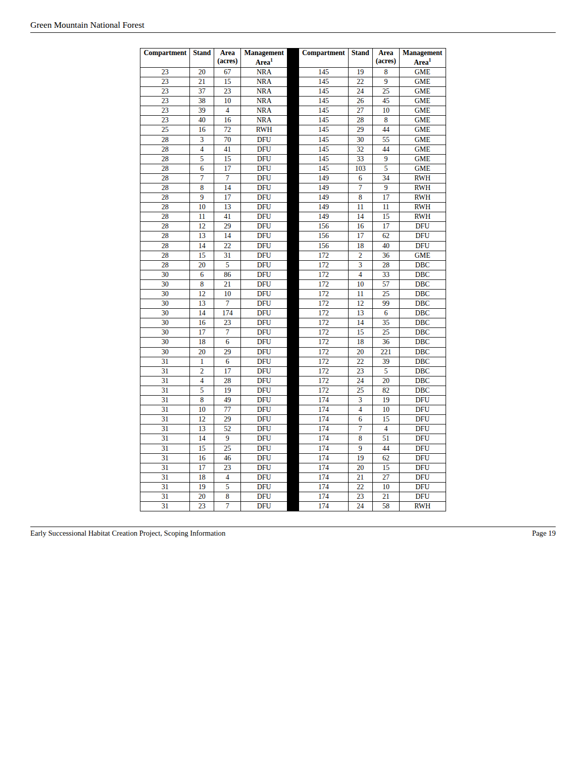Green Mountain National Forest
| Compartment | Stand | Area (acres) | Management Area 1 | | Compartment | Stand | Area (acres) | Management Area 1 |
| --- | --- | --- | --- | --- | --- | --- | --- | --- |
| 23 | 20 | 67 | NRA | | 145 | 19 | 8 | GME |
| 23 | 21 | 15 | NRA | | 145 | 22 | 9 | GME |
| 23 | 37 | 23 | NRA | | 145 | 24 | 25 | GME |
| 23 | 38 | 10 | NRA | | 145 | 26 | 45 | GME |
| 23 | 39 | 4 | NRA | | 145 | 27 | 10 | GME |
| 23 | 40 | 16 | NRA | | 145 | 28 | 8 | GME |
| 25 | 16 | 72 | RWH | | 145 | 29 | 44 | GME |
| 28 | 3 | 70 | DFU | | 145 | 30 | 55 | GME |
| 28 | 4 | 41 | DFU | | 145 | 32 | 44 | GME |
| 28 | 5 | 15 | DFU | | 145 | 33 | 9 | GME |
| 28 | 6 | 17 | DFU | | 145 | 103 | 5 | GME |
| 28 | 7 | 7 | DFU | | 149 | 6 | 34 | RWH |
| 28 | 8 | 14 | DFU | | 149 | 7 | 9 | RWH |
| 28 | 9 | 17 | DFU | | 149 | 8 | 17 | RWH |
| 28 | 10 | 13 | DFU | | 149 | 11 | 11 | RWH |
| 28 | 11 | 41 | DFU | | 149 | 14 | 15 | RWH |
| 28 | 12 | 29 | DFU | | 156 | 16 | 17 | DFU |
| 28 | 13 | 14 | DFU | | 156 | 17 | 62 | DFU |
| 28 | 14 | 22 | DFU | | 156 | 18 | 40 | DFU |
| 28 | 15 | 31 | DFU | | 172 | 2 | 36 | GME |
| 28 | 20 | 5 | DFU | | 172 | 3 | 28 | DBC |
| 30 | 6 | 86 | DFU | | 172 | 4 | 33 | DBC |
| 30 | 8 | 21 | DFU | | 172 | 10 | 57 | DBC |
| 30 | 12 | 10 | DFU | | 172 | 11 | 25 | DBC |
| 30 | 13 | 7 | DFU | | 172 | 12 | 99 | DBC |
| 30 | 14 | 174 | DFU | | 172 | 13 | 6 | DBC |
| 30 | 16 | 23 | DFU | | 172 | 14 | 35 | DBC |
| 30 | 17 | 7 | DFU | | 172 | 15 | 25 | DBC |
| 30 | 18 | 6 | DFU | | 172 | 18 | 36 | DBC |
| 30 | 20 | 29 | DFU | | 172 | 20 | 221 | DBC |
| 31 | 1 | 6 | DFU | | 172 | 22 | 39 | DBC |
| 31 | 2 | 17 | DFU | | 172 | 23 | 5 | DBC |
| 31 | 4 | 28 | DFU | | 172 | 24 | 20 | DBC |
| 31 | 5 | 19 | DFU | | 172 | 25 | 82 | DBC |
| 31 | 8 | 49 | DFU | | 174 | 3 | 19 | DFU |
| 31 | 10 | 77 | DFU | | 174 | 4 | 10 | DFU |
| 31 | 12 | 29 | DFU | | 174 | 6 | 15 | DFU |
| 31 | 13 | 52 | DFU | | 174 | 7 | 4 | DFU |
| 31 | 14 | 9 | DFU | | 174 | 8 | 51 | DFU |
| 31 | 15 | 25 | DFU | | 174 | 9 | 44 | DFU |
| 31 | 16 | 46 | DFU | | 174 | 19 | 62 | DFU |
| 31 | 17 | 23 | DFU | | 174 | 20 | 15 | DFU |
| 31 | 18 | 4 | DFU | | 174 | 21 | 27 | DFU |
| 31 | 19 | 5 | DFU | | 174 | 22 | 10 | DFU |
| 31 | 20 | 8 | DFU | | 174 | 23 | 21 | DFU |
| 31 | 23 | 7 | DFU | | 174 | 24 | 58 | RWH |
Early Successional Habitat Creation Project, Scoping Information Page 19